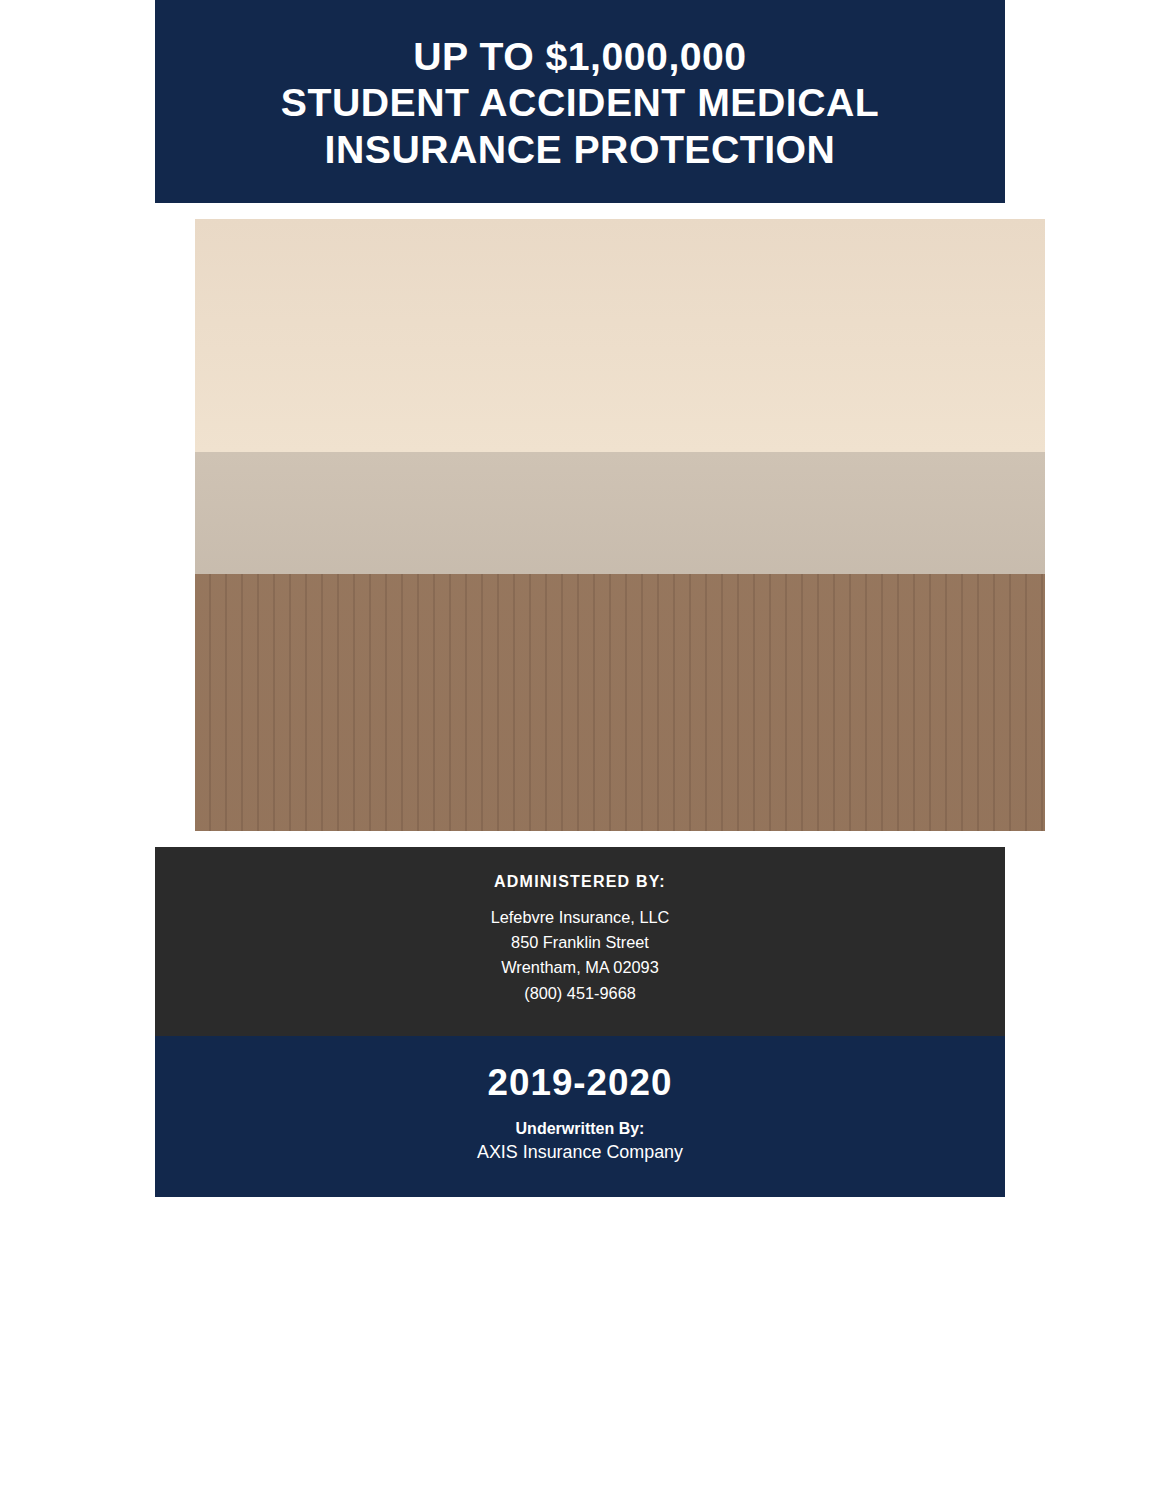Up to $1,000,000 Student Accident Medical Insurance Protection
Administered by:
Lefebvre Insurance, LLC
850 Franklin Street
Wrentham, MA 02093
(800) 451-9668
2019-2020
Underwritten By:
AXIS Insurance Company